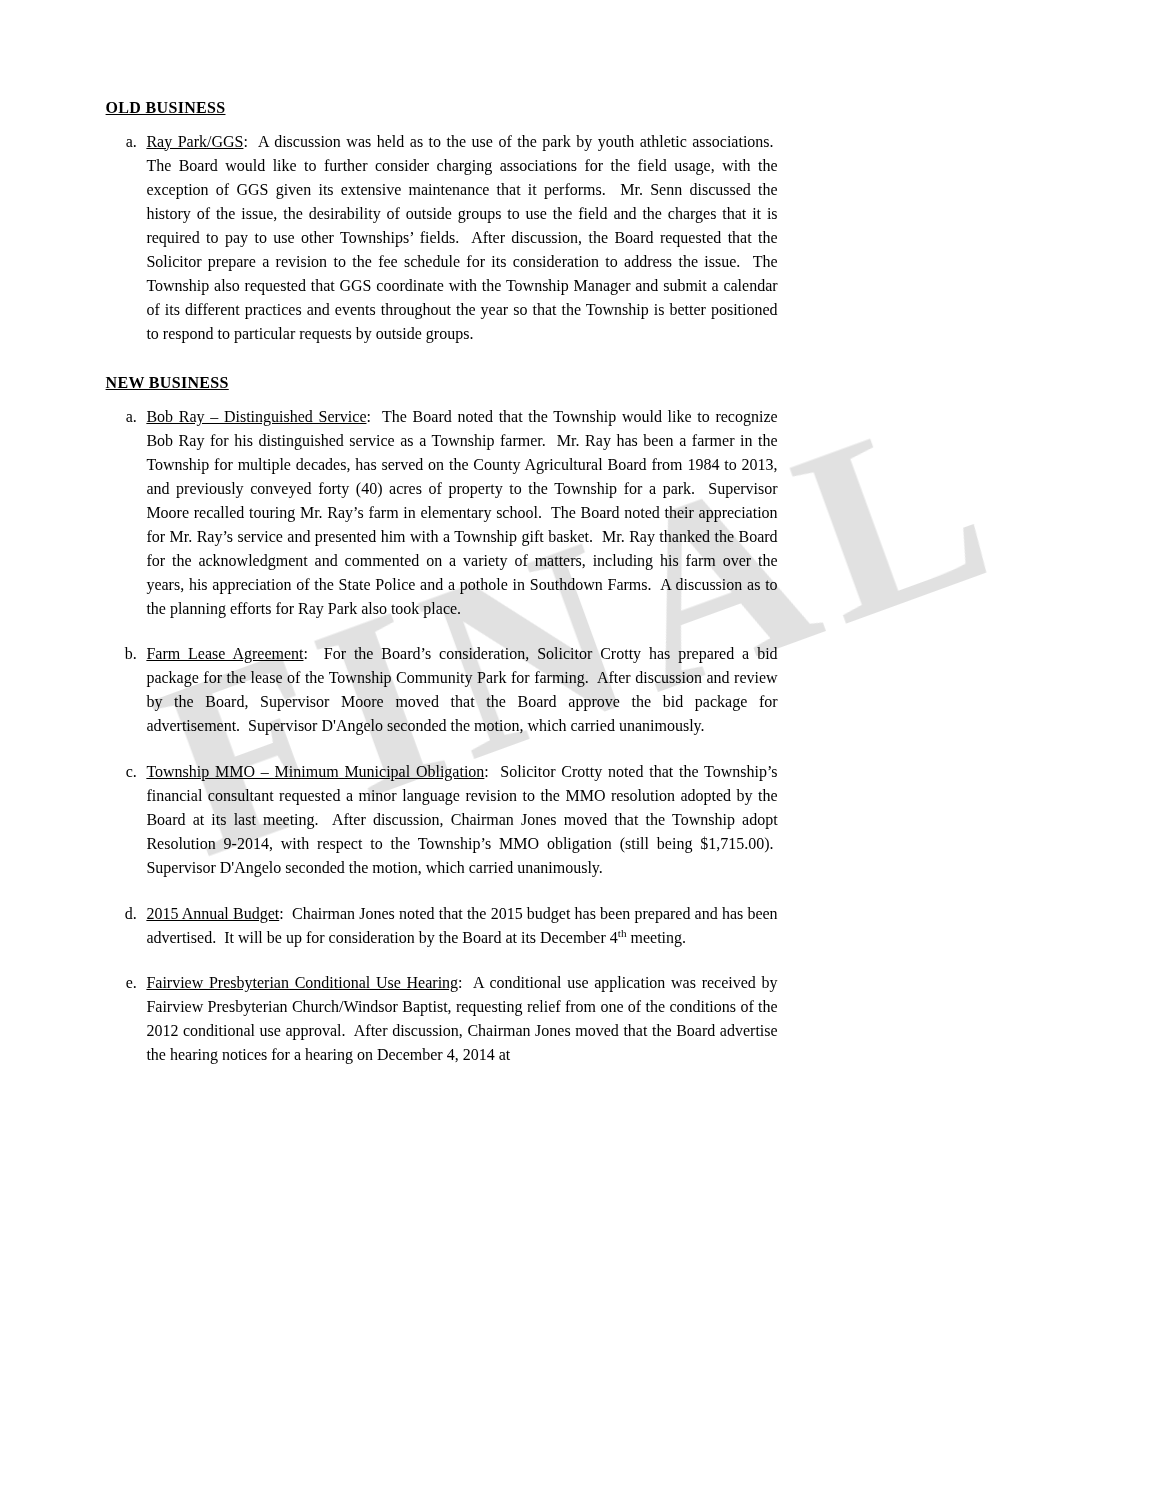FINAL
OLD BUSINESS
Ray Park/GGS: A discussion was held as to the use of the park by youth athletic associations. The Board would like to further consider charging associations for the field usage, with the exception of GGS given its extensive maintenance that it performs. Mr. Senn discussed the history of the issue, the desirability of outside groups to use the field and the charges that it is required to pay to use other Townships’ fields. After discussion, the Board requested that the Solicitor prepare a revision to the fee schedule for its consideration to address the issue. The Township also requested that GGS coordinate with the Township Manager and submit a calendar of its different practices and events throughout the year so that the Township is better positioned to respond to particular requests by outside groups.
NEW BUSINESS
Bob Ray – Distinguished Service: The Board noted that the Township would like to recognize Bob Ray for his distinguished service as a Township farmer. Mr. Ray has been a farmer in the Township for multiple decades, has served on the County Agricultural Board from 1984 to 2013, and previously conveyed forty (40) acres of property to the Township for a park. Supervisor Moore recalled touring Mr. Ray’s farm in elementary school. The Board noted their appreciation for Mr. Ray’s service and presented him with a Township gift basket. Mr. Ray thanked the Board for the acknowledgment and commented on a variety of matters, including his farm over the years, his appreciation of the State Police and a pothole in Southdown Farms. A discussion as to the planning efforts for Ray Park also took place.
Farm Lease Agreement: For the Board’s consideration, Solicitor Crotty has prepared a bid package for the lease of the Township Community Park for farming. After discussion and review by the Board, Supervisor Moore moved that the Board approve the bid package for advertisement. Supervisor D'Angelo seconded the motion, which carried unanimously.
Township MMO – Minimum Municipal Obligation: Solicitor Crotty noted that the Township’s financial consultant requested a minor language revision to the MMO resolution adopted by the Board at its last meeting. After discussion, Chairman Jones moved that the Township adopt Resolution 9-2014, with respect to the Township’s MMO obligation (still being $1,715.00). Supervisor D'Angelo seconded the motion, which carried unanimously.
2015 Annual Budget: Chairman Jones noted that the 2015 budget has been prepared and has been advertised. It will be up for consideration by the Board at its December 4th meeting.
Fairview Presbyterian Conditional Use Hearing: A conditional use application was received by Fairview Presbyterian Church/Windsor Baptist, requesting relief from one of the conditions of the 2012 conditional use approval. After discussion, Chairman Jones moved that the Board advertise the hearing notices for a hearing on December 4, 2014 at